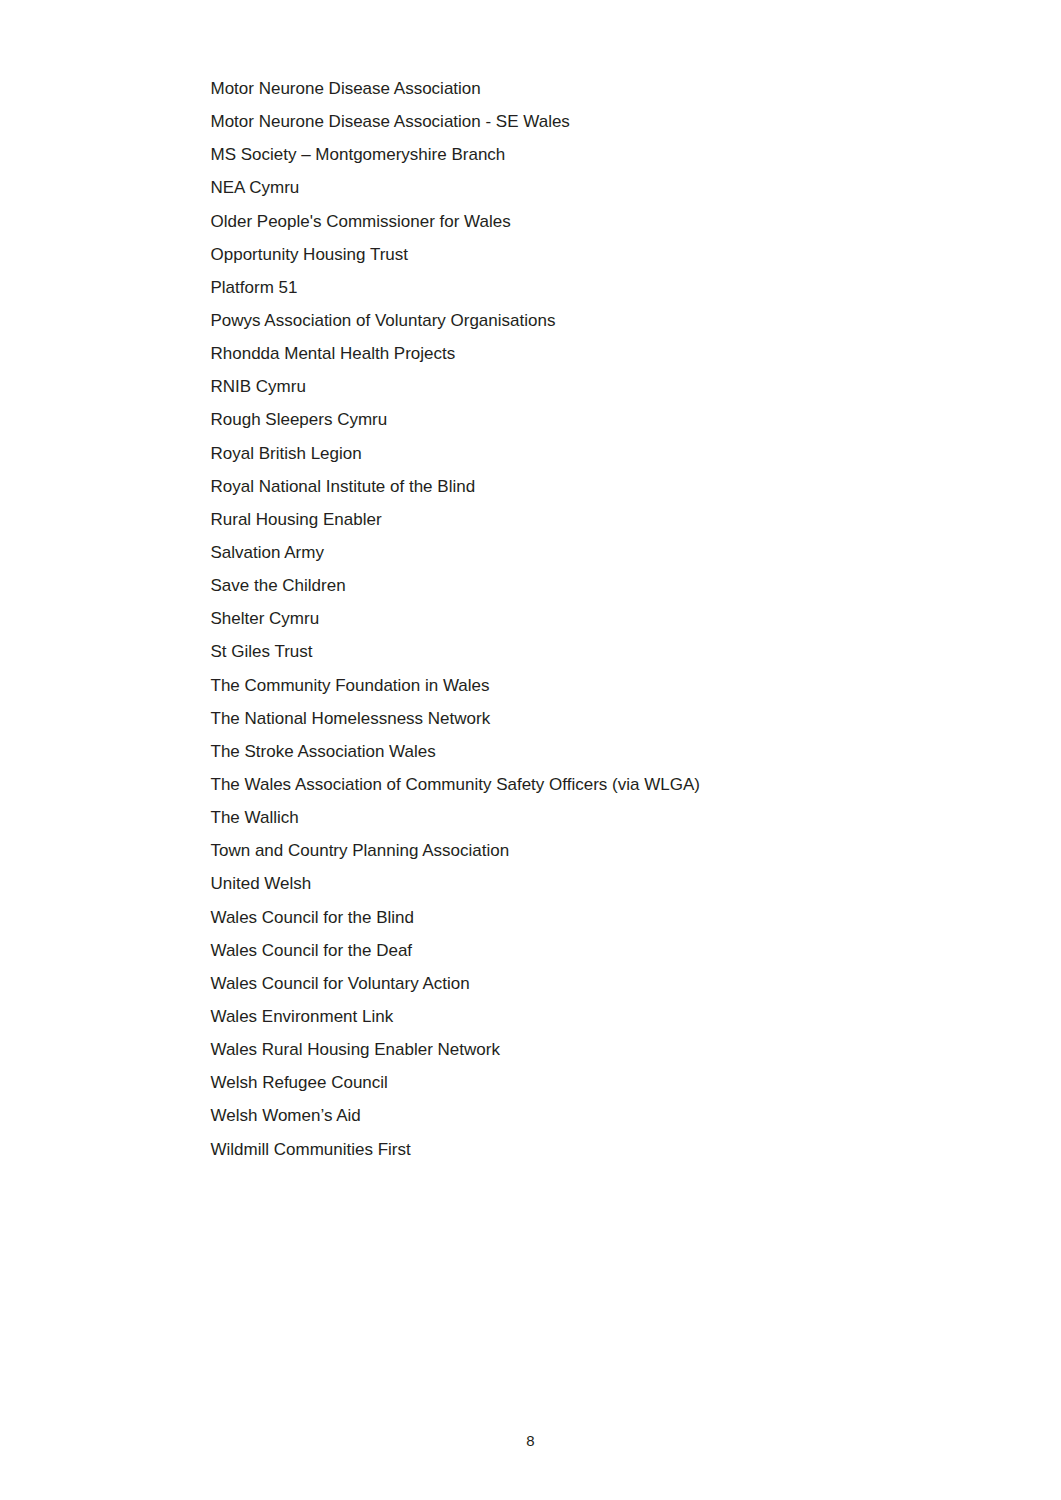Motor Neurone Disease Association
Motor Neurone Disease Association - SE Wales
MS Society – Montgomeryshire Branch
NEA Cymru
Older People's Commissioner for Wales
Opportunity Housing Trust
Platform 51
Powys Association of Voluntary Organisations
Rhondda Mental Health Projects
RNIB Cymru
Rough Sleepers Cymru
Royal British Legion
Royal National Institute of the Blind
Rural Housing Enabler
Salvation Army
Save the Children
Shelter Cymru
St Giles Trust
The Community Foundation in Wales
The National Homelessness Network
The Stroke Association Wales
The Wales Association of Community Safety Officers (via WLGA)
The Wallich
Town and Country Planning Association
United Welsh
Wales Council for the Blind
Wales Council for the Deaf
Wales Council for Voluntary Action
Wales Environment Link
Wales Rural Housing Enabler Network
Welsh Refugee Council
Welsh Women’s Aid
Wildmill Communities First
8